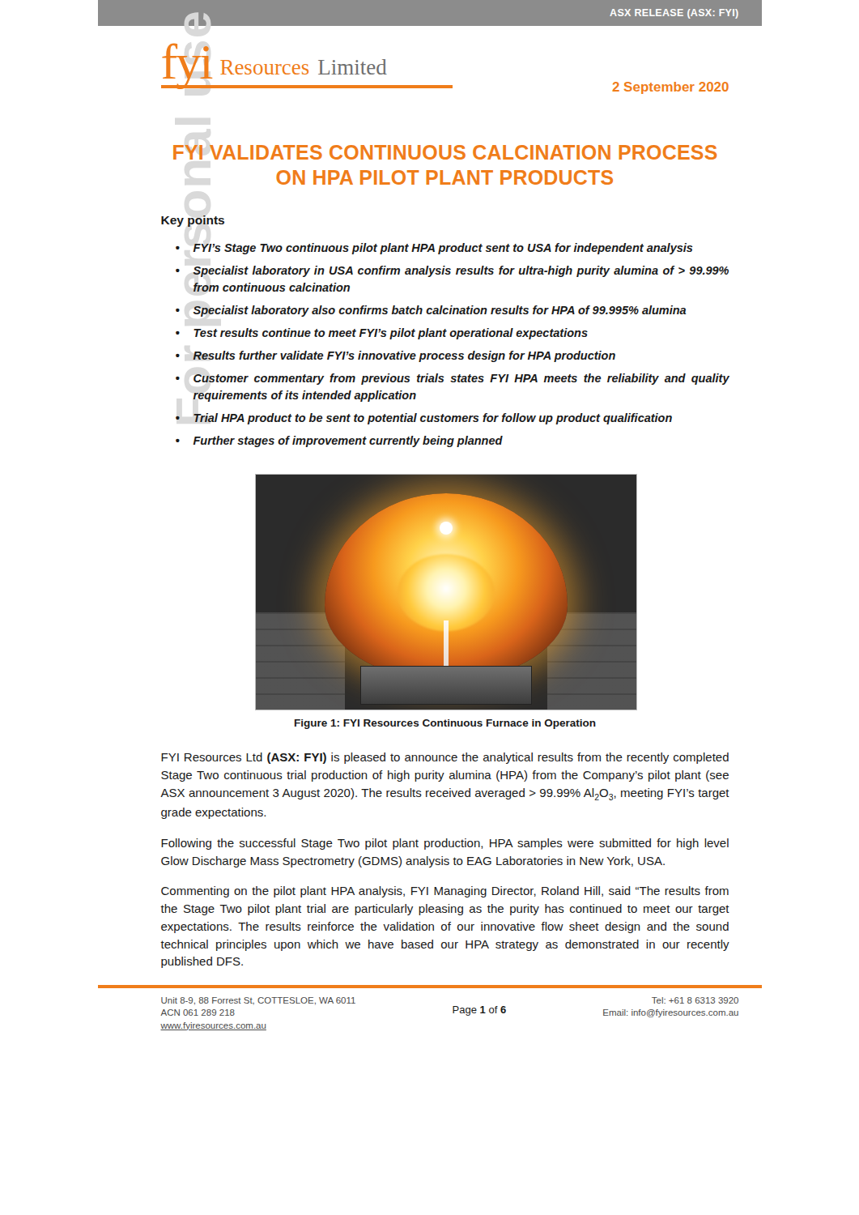ASX RELEASE (ASX: FYI)
For personal use only
fyi Resources Limited
2 September 2020
FYI VALIDATES CONTINUOUS CALCINATION PROCESS ON HPA PILOT PLANT PRODUCTS
Key points
FYI’s Stage Two continuous pilot plant HPA product sent to USA for independent analysis
Specialist laboratory in USA confirm analysis results for ultra-high purity alumina of > 99.99% from continuous calcination
Specialist laboratory also confirms batch calcination results for HPA of 99.995% alumina
Test results continue to meet FYI’s pilot plant operational expectations
Results further validate FYI’s innovative process design for HPA production
Customer commentary from previous trials states FYI HPA meets the reliability and quality requirements of its intended application
Trial HPA product to be sent to potential customers for follow up product qualification
Further stages of improvement currently being planned
Figure 1: FYI Resources Continuous Furnace in Operation
FYI Resources Ltd (ASX: FYI) is pleased to announce the analytical results from the recently completed Stage Two continuous trial production of high purity alumina (HPA) from the Company’s pilot plant (see ASX announcement 3 August 2020). The results received averaged > 99.99% Al2O3, meeting FYI’s target grade expectations.
Following the successful Stage Two pilot plant production, HPA samples were submitted for high level Glow Discharge Mass Spectrometry (GDMS) analysis to EAG Laboratories in New York, USA.
Commenting on the pilot plant HPA analysis, FYI Managing Director, Roland Hill, said “The results from the Stage Two pilot plant trial are particularly pleasing as the purity has continued to meet our target expectations. The results reinforce the validation of our innovative flow sheet design and the sound technical principles upon which we have based our HPA strategy as demonstrated in our recently published DFS.
Unit 8-9, 88 Forrest St, COTTESLOE, WA 6011
ACN 061 289 218
www.fyiresources.com.au
Page 1 of 6
Tel: +61 8 6313 3920
Email: info@fyiresources.com.au